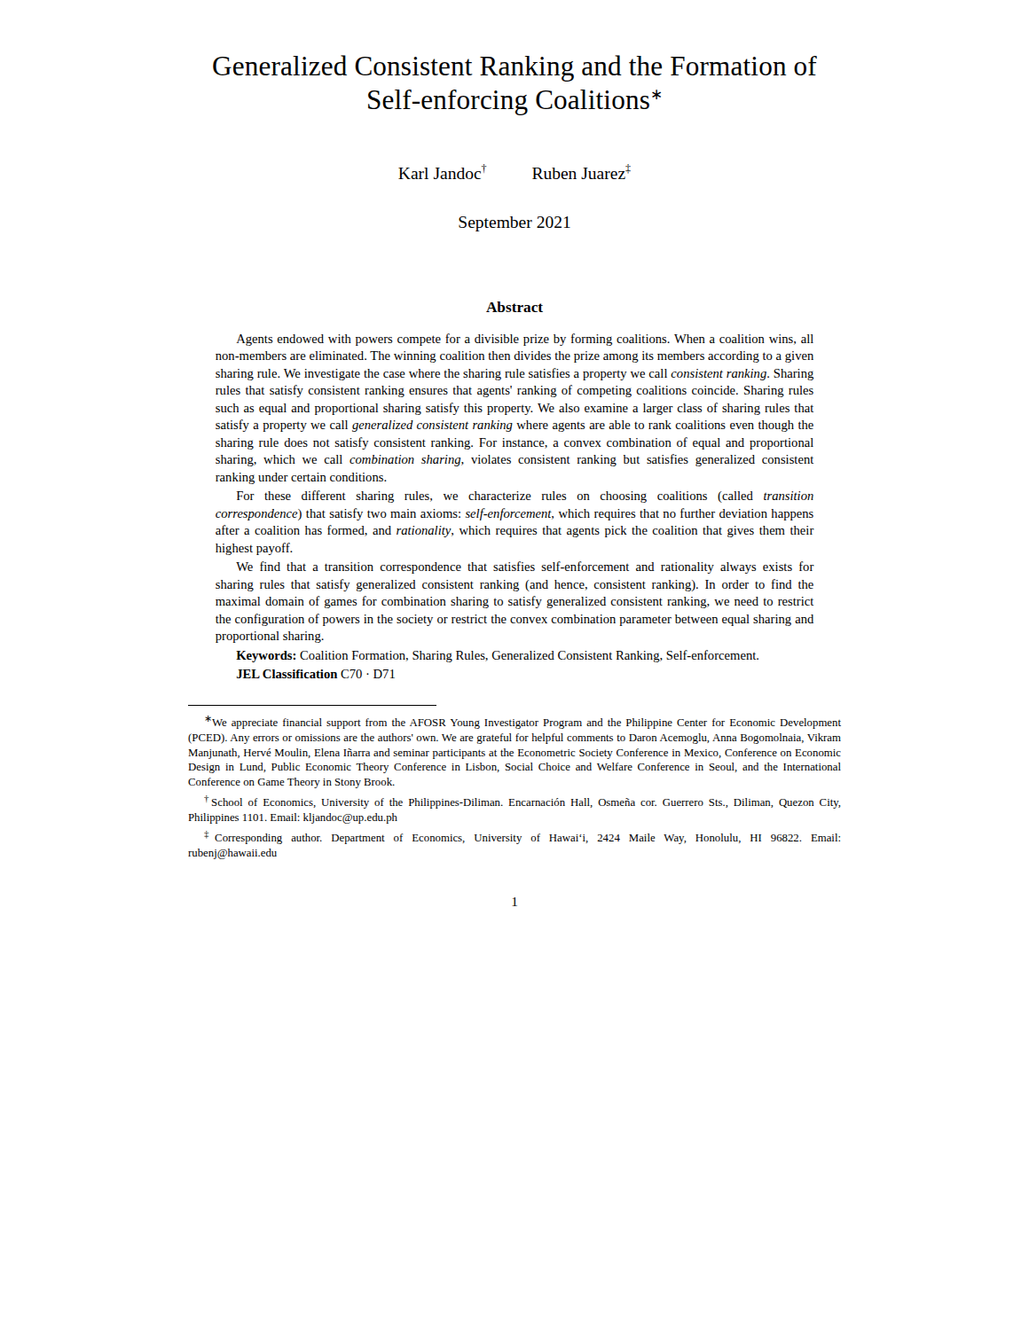Generalized Consistent Ranking and the Formation of
Self-enforcing Coalitions∗
Karl Jandoc† Ruben Juarez‡
September 2021
Abstract
Agents endowed with powers compete for a divisible prize by forming coalitions. When a coalition wins, all non-members are eliminated. The winning coalition then divides the prize among its members according to a given sharing rule. We investigate the case where the sharing rule satisfies a property we call consistent ranking. Sharing rules that satisfy consistent ranking ensures that agents' ranking of competing coalitions coincide. Sharing rules such as equal and proportional sharing satisfy this property. We also examine a larger class of sharing rules that satisfy a property we call generalized consistent ranking where agents are able to rank coalitions even though the sharing rule does not satisfy consistent ranking. For instance, a convex combination of equal and proportional sharing, which we call combination sharing, violates consistent ranking but satisfies generalized consistent ranking under certain conditions.
For these different sharing rules, we characterize rules on choosing coalitions (called transition correspondence) that satisfy two main axioms: self-enforcement, which requires that no further deviation happens after a coalition has formed, and rationality, which requires that agents pick the coalition that gives them their highest payoff.
We find that a transition correspondence that satisfies self-enforcement and rationality always exists for sharing rules that satisfy generalized consistent ranking (and hence, consistent ranking). In order to find the maximal domain of games for combination sharing to satisfy generalized consistent ranking, we need to restrict the configuration of powers in the society or restrict the convex combination parameter between equal sharing and proportional sharing.
Keywords: Coalition Formation, Sharing Rules, Generalized Consistent Ranking, Self-enforcement.
JEL Classification C70 · D71
∗We appreciate financial support from the AFOSR Young Investigator Program and the Philippine Center for Economic Development (PCED). Any errors or omissions are the authors' own. We are grateful for helpful comments to Daron Acemoglu, Anna Bogomolnaia, Vikram Manjunath, Hervé Moulin, Elena Iñarra and seminar participants at the Econometric Society Conference in Mexico, Conference on Economic Design in Lund, Public Economic Theory Conference in Lisbon, Social Choice and Welfare Conference in Seoul, and the International Conference on Game Theory in Stony Brook.
†School of Economics, University of the Philippines-Diliman. Encarnación Hall, Osmeña cor. Guerrero Sts., Diliman, Quezon City, Philippines 1101. Email: kljandoc@up.edu.ph
‡Corresponding author. Department of Economics, University of Hawai‘i, 2424 Maile Way, Honolulu, HI 96822. Email: rubenj@hawaii.edu
1